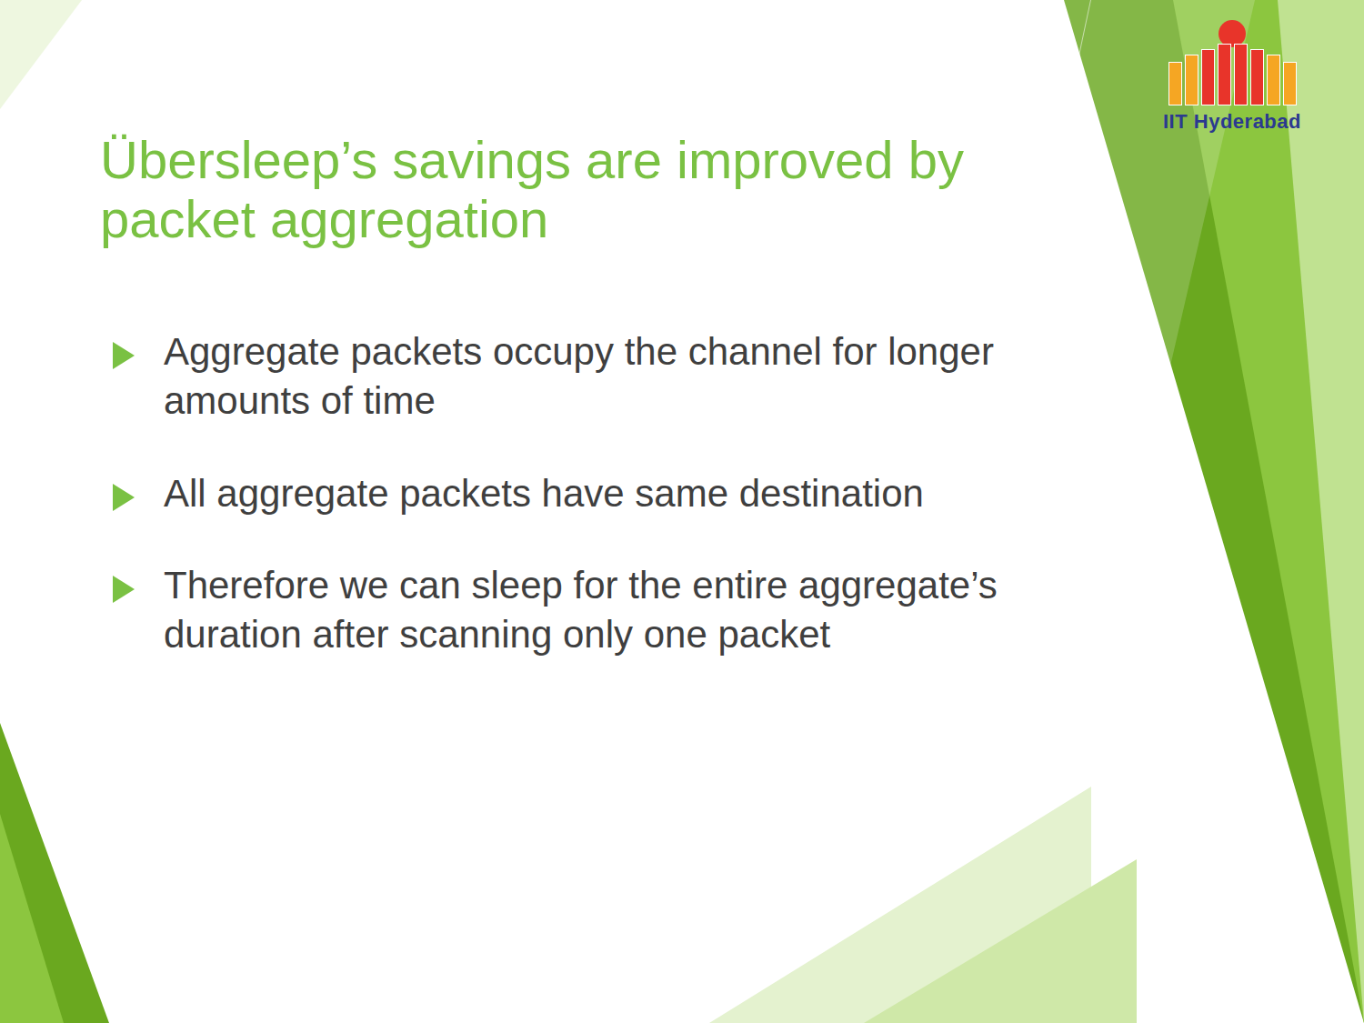IIT Hyderabad
Übersleep’s savings are improved by packet aggregation
Aggregate packets occupy the channel for longer amounts of time
All aggregate packets have same destination
Therefore we can sleep for the entire aggregate’s duration after scanning only one packet